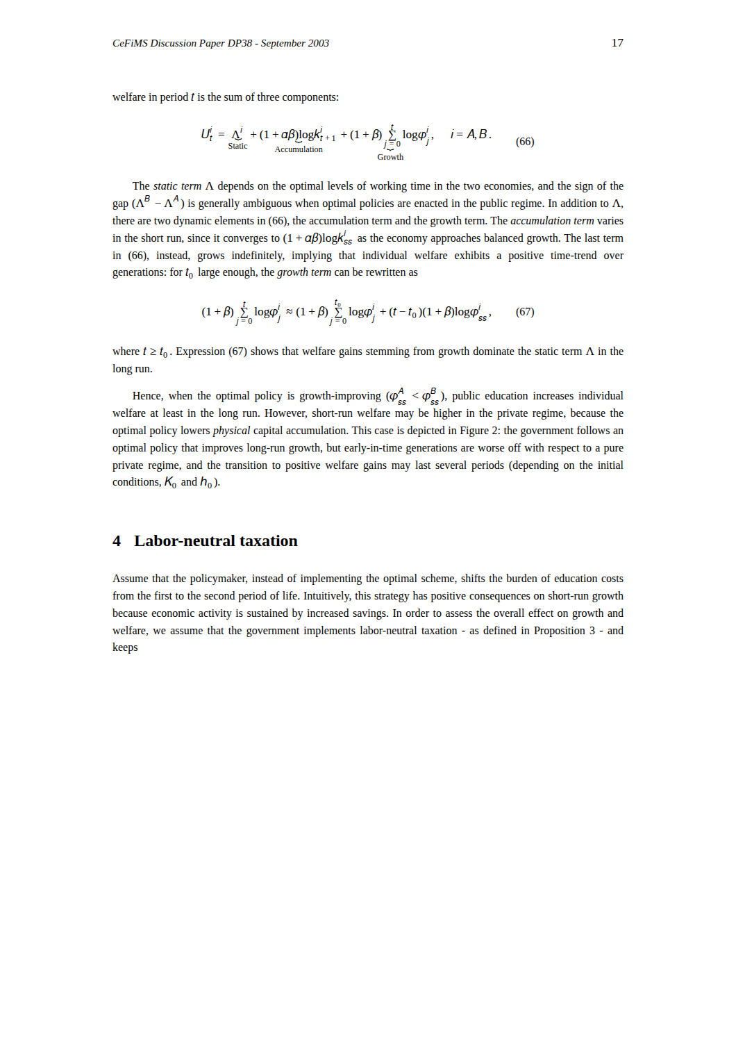CeFiMS Discussion Paper DP38 - September 2003 17
welfare in period t is the sum of three components:
Uti = Λi ⏟ Static + (1+αβ) log⁡ kt+1i ⏟ Accumulation + (1+β) ∑ j=0 t log⁡ φji ⏟ Growth , i = A,B .
(66)
The static term Λ depends on the optimal levels of working time in the two economies, and the sign of the gap (ΛB−ΛA) is generally ambiguous when optimal policies are enacted in the public regime. In addition to Λ, there are two dynamic elements in (66), the accumulation term and the growth term. The accumulation term varies in the short run, since it converges to (1+αβ)log⁡kssi as the economy approaches balanced growth. The last term in (66), instead, grows indefinitely, implying that individual welfare exhibits a positive time-trend over generations: for t0 large enough, the growth term can be rewritten as
(1+β) ∑ j=0 t log⁡ φji ≈ (1+β) ∑ j=0 t0 log⁡ φji + (t−t0) (1+β) log⁡ φssi ,
(67)
where t≥t0. Expression (67) shows that welfare gains stemming from growth dominate the static term Λ in the long run.
Hence, when the optimal policy is growth-improving (φssA<φssB), public education increases individual welfare at least in the long run. However, short-run welfare may be higher in the private regime, because the optimal policy lowers physical capital accumulation. This case is depicted in Figure 2: the government follows an optimal policy that improves long-run growth, but early-in-time generations are worse off with respect to a pure private regime, and the transition to positive welfare gains may last several periods (depending on the initial conditions, K0 and h0).
4 Labor-neutral taxation
Assume that the policymaker, instead of implementing the optimal scheme, shifts the burden of education costs from the first to the second period of life. Intuitively, this strategy has positive consequences on short-run growth because economic activity is sustained by increased savings. In order to assess the overall effect on growth and welfare, we assume that the government implements labor-neutral taxation - as defined in Proposition 3 - and keeps